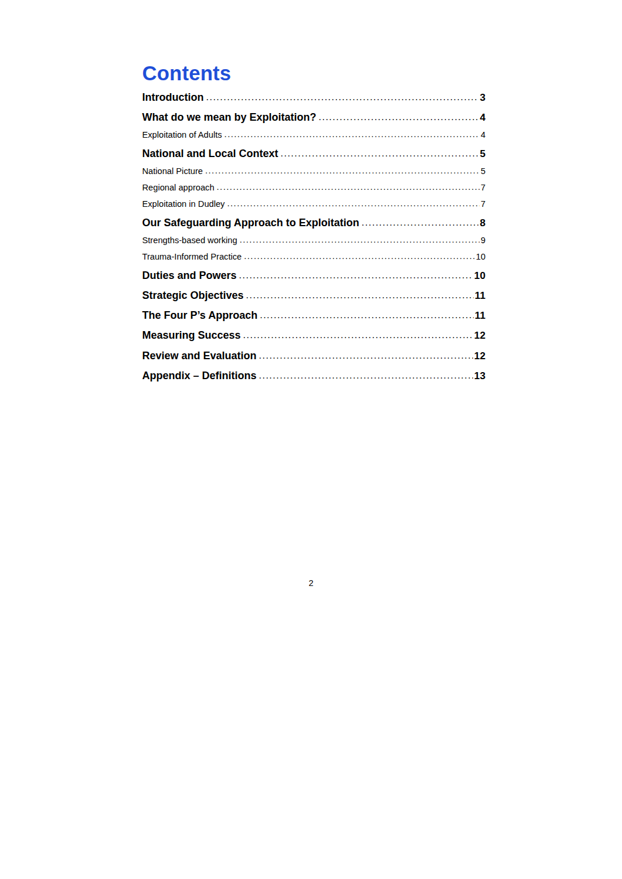Contents
Introduction .................................................................................................. 3
What do we mean by Exploitation? ....................................................................... 4
Exploitation of Adults ....................................................................................................... 4
National and Local Context .................................................................................... 5
National Picture .............................................................................................................. 5
Regional approach ......................................................................................................... 7
Exploitation in Dudley ..................................................................................................... 7
Our Safeguarding Approach to Exploitation ......................................................... 8
Strengths-based working .................................................................................................. 9
Trauma-Informed Practice .............................................................................................. 10
Duties and Powers ................................................................................................ 10
Strategic Objectives .............................................................................................. 11
The Four P’s Approach ......................................................................................... 11
Measuring Success .............................................................................................. 12
Review and Evaluation ......................................................................................... 12
Appendix – Definitions ......................................................................................... 13
2